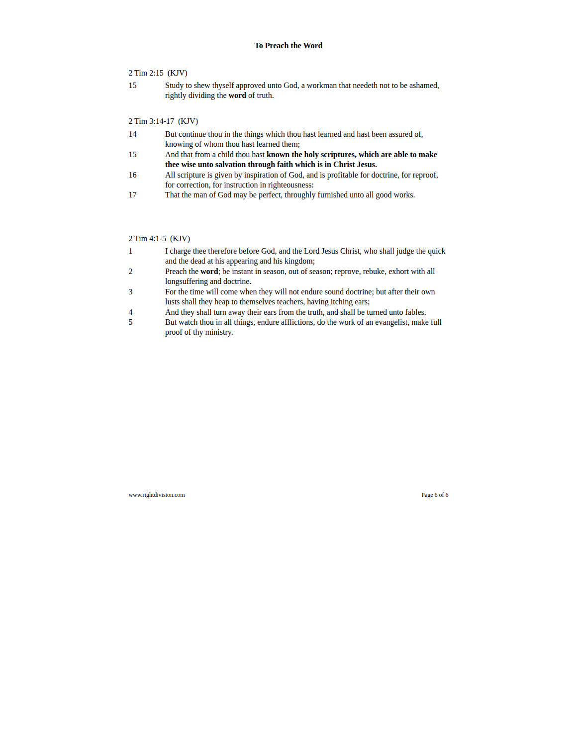To Preach the Word
2 Tim 2:15 (KJV)
15 Study to shew thyself approved unto God, a workman that needeth not to be ashamed, rightly dividing the word of truth.
2 Tim 3:14-17 (KJV)
14 But continue thou in the things which thou hast learned and hast been assured of, knowing of whom thou hast learned them;
15 And that from a child thou hast known the holy scriptures, which are able to make thee wise unto salvation through faith which is in Christ Jesus.
16 All scripture is given by inspiration of God, and is profitable for doctrine, for reproof, for correction, for instruction in righteousness:
17 That the man of God may be perfect, throughly furnished unto all good works.
2 Tim 4:1-5 (KJV)
1 I charge thee therefore before God, and the Lord Jesus Christ, who shall judge the quick and the dead at his appearing and his kingdom;
2 Preach the word; be instant in season, out of season; reprove, rebuke, exhort with all longsuffering and doctrine.
3 For the time will come when they will not endure sound doctrine; but after their own lusts shall they heap to themselves teachers, having itching ears;
4 And they shall turn away their ears from the truth, and shall be turned unto fables.
5 But watch thou in all things, endure afflictions, do the work of an evangelist, make full proof of thy ministry.
www.rightdivision.com Page 6 of 6